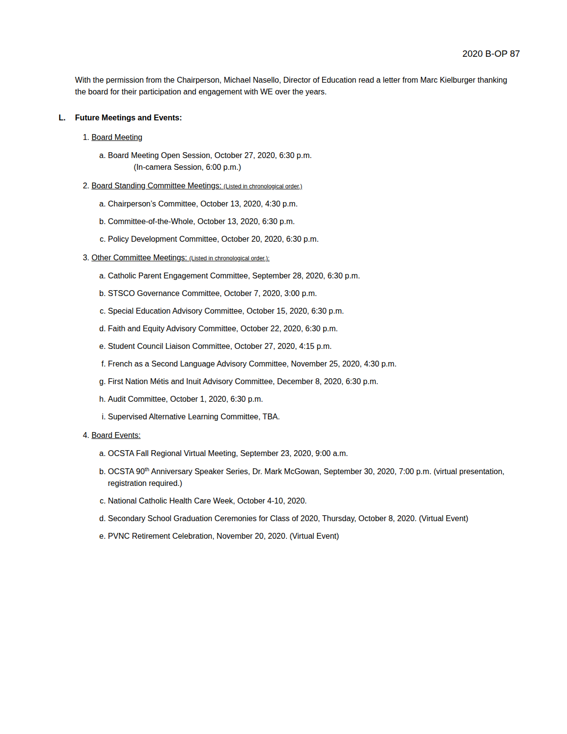2020 B-OP 87
With the permission from the Chairperson, Michael Nasello, Director of Education read a letter from Marc Kielburger thanking the board for their participation and engagement with WE over the years.
L. Future Meetings and Events:
Board Meeting
Board Meeting Open Session, October 27, 2020, 6:30 p.m. (In-camera Session, 6:00 p.m.)
Board Standing Committee Meetings: (Listed in chronological order.)
Chairperson’s Committee, October 13, 2020, 4:30 p.m.
Committee-of-the-Whole, October 13, 2020, 6:30 p.m.
Policy Development Committee, October 20, 2020, 6:30 p.m.
Other Committee Meetings: (Listed in chronological order.):
Catholic Parent Engagement Committee, September 28, 2020, 6:30 p.m.
STSCO Governance Committee, October 7, 2020, 3:00 p.m.
Special Education Advisory Committee, October 15, 2020, 6:30 p.m.
Faith and Equity Advisory Committee, October 22, 2020, 6:30 p.m.
Student Council Liaison Committee, October 27, 2020, 4:15 p.m.
French as a Second Language Advisory Committee, November 25, 2020, 4:30 p.m.
First Nation Métis and Inuit Advisory Committee, December 8, 2020, 6:30 p.m.
Audit Committee, October 1, 2020, 6:30 p.m.
Supervised Alternative Learning Committee, TBA.
Board Events:
OCSTA Fall Regional Virtual Meeting, September 23, 2020, 9:00 a.m.
OCSTA 90th Anniversary Speaker Series, Dr. Mark McGowan, September 30, 2020, 7:00 p.m. (virtual presentation, registration required.)
National Catholic Health Care Week, October 4-10, 2020.
Secondary School Graduation Ceremonies for Class of 2020, Thursday, October 8, 2020. (Virtual Event)
PVNC Retirement Celebration, November 20, 2020. (Virtual Event)